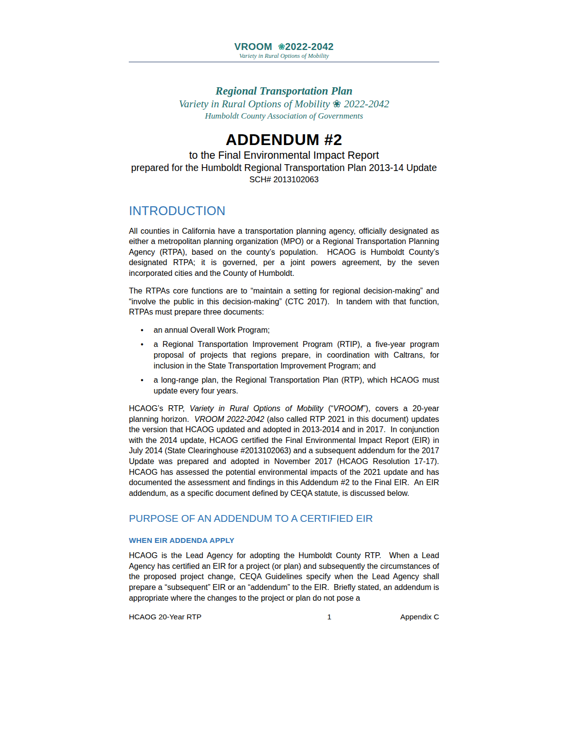VROOM ❀2022-2042
Variety in Rural Options of Mobility
Regional Transportation Plan
Variety in Rural Options of Mobility ❀ 2022-2042
Humboldt County Association of Governments
ADDENDUM #2
to the Final Environmental Impact Report
prepared for the Humboldt Regional Transportation Plan 2013-14 Update
SCH# 2013102063
INTRODUCTION
All counties in California have a transportation planning agency, officially designated as either a metropolitan planning organization (MPO) or a Regional Transportation Planning Agency (RTPA), based on the county’s population. HCAOG is Humboldt County’s designated RTPA; it is governed, per a joint powers agreement, by the seven incorporated cities and the County of Humboldt.
The RTPAs core functions are to “maintain a setting for regional decision-making” and “involve the public in this decision-making” (CTC 2017). In tandem with that function, RTPAs must prepare three documents:
an annual Overall Work Program;
a Regional Transportation Improvement Program (RTIP), a five-year program proposal of projects that regions prepare, in coordination with Caltrans, for inclusion in the State Transportation Improvement Program; and
a long-range plan, the Regional Transportation Plan (RTP), which HCAOG must update every four years.
HCAOG’s RTP, Variety in Rural Options of Mobility (“VROOM”), covers a 20-year planning horizon. VROOM 2022-2042 (also called RTP 2021 in this document) updates the version that HCAOG updated and adopted in 2013-2014 and in 2017. In conjunction with the 2014 update, HCAOG certified the Final Environmental Impact Report (EIR) in July 2014 (State Clearinghouse #2013102063) and a subsequent addendum for the 2017 Update was prepared and adopted in November 2017 (HCAOG Resolution 17-17). HCAOG has assessed the potential environmental impacts of the 2021 update and has documented the assessment and findings in this Addendum #2 to the Final EIR. An EIR addendum, as a specific document defined by CEQA statute, is discussed below.
PURPOSE OF AN ADDENDUM TO A CERTIFIED EIR
WHEN EIR ADDENDA APPLY
HCAOG is the Lead Agency for adopting the Humboldt County RTP. When a Lead Agency has certified an EIR for a project (or plan) and subsequently the circumstances of the proposed project change, CEQA Guidelines specify when the Lead Agency shall prepare a “subsequent” EIR or an “addendum” to the EIR. Briefly stated, an addendum is appropriate where the changes to the project or plan do not pose a
| HCAOG 20-Year RTP | 1 | Appendix C |